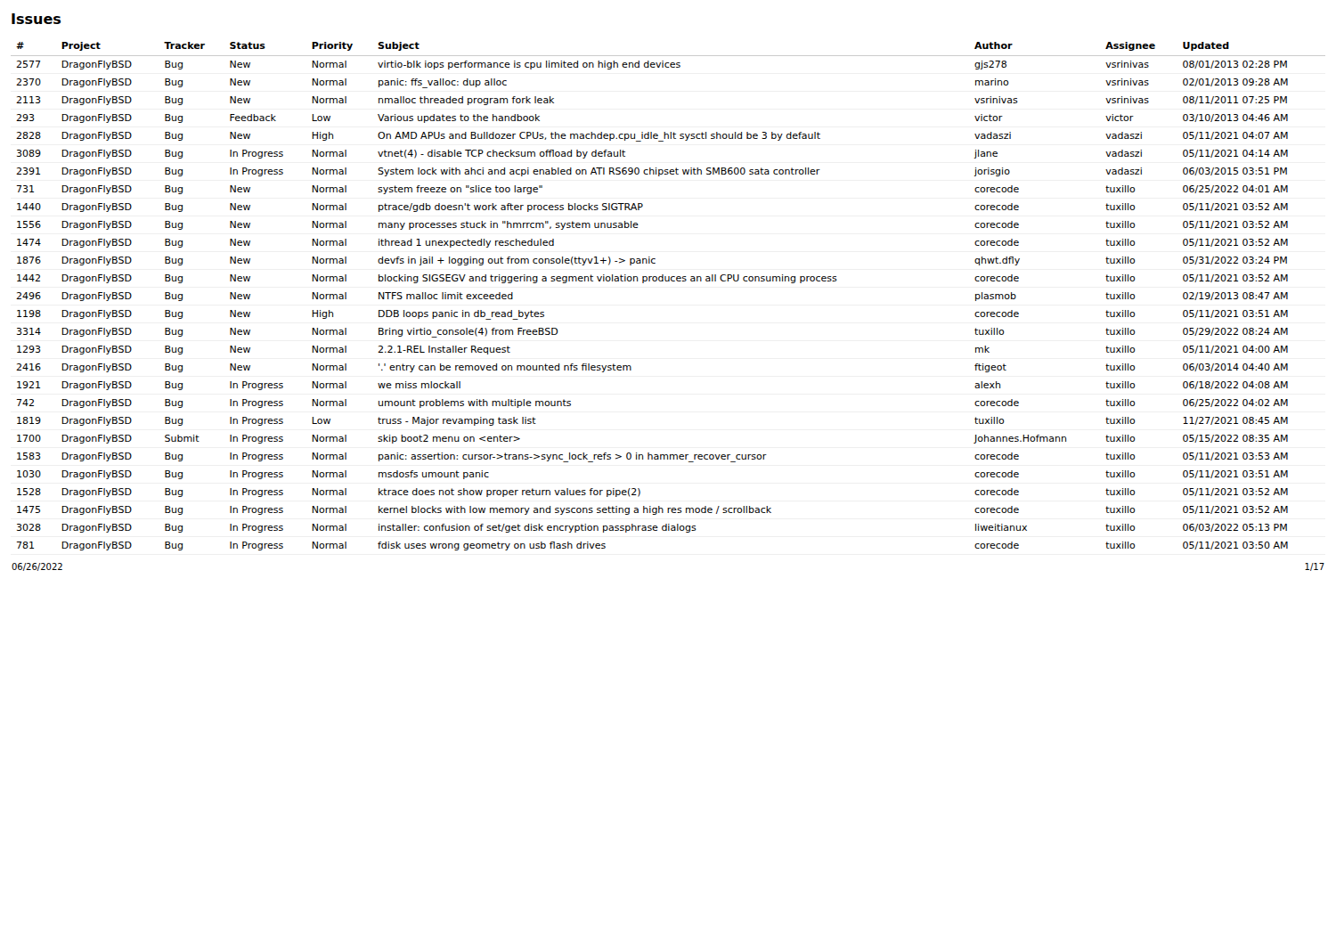Issues
| # | Project | Tracker | Status | Priority | Subject | Author | Assignee | Updated |
| --- | --- | --- | --- | --- | --- | --- | --- | --- |
| 2577 | DragonFlyBSD | Bug | New | Normal | virtio-blk iops performance is cpu limited on high end devices | gjs278 | vsrinivas | 08/01/2013 02:28 PM |
| 2370 | DragonFlyBSD | Bug | New | Normal | panic: ffs_valloc: dup alloc | marino | vsrinivas | 02/01/2013 09:28 AM |
| 2113 | DragonFlyBSD | Bug | New | Normal | nmalloc threaded program fork leak | vsrinivas | vsrinivas | 08/11/2011 07:25 PM |
| 293 | DragonFlyBSD | Bug | Feedback | Low | Various updates to the handbook | victor | victor | 03/10/2013 04:46 AM |
| 2828 | DragonFlyBSD | Bug | New | High | On AMD APUs and Bulldozer CPUs, the machdep.cpu_idle_hlt sysctl should be 3 by default | vadaszi | vadaszi | 05/11/2021 04:07 AM |
| 3089 | DragonFlyBSD | Bug | In Progress | Normal | vtnet(4) - disable TCP checksum offload by default | jlane | vadaszi | 05/11/2021 04:14 AM |
| 2391 | DragonFlyBSD | Bug | In Progress | Normal | System lock with ahci and acpi enabled on ATI RS690 chipset with SMB600 sata controller | jorisgio | vadaszi | 06/03/2015 03:51 PM |
| 731 | DragonFlyBSD | Bug | New | Normal | system freeze on "slice too large" | corecode | tuxillo | 06/25/2022 04:01 AM |
| 1440 | DragonFlyBSD | Bug | New | Normal | ptrace/gdb doesn't work after process blocks SIGTRAP | corecode | tuxillo | 05/11/2021 03:52 AM |
| 1556 | DragonFlyBSD | Bug | New | Normal | many processes stuck in "hmrrcm", system unusable | corecode | tuxillo | 05/11/2021 03:52 AM |
| 1474 | DragonFlyBSD | Bug | New | Normal | ithread 1 unexpectedly rescheduled | corecode | tuxillo | 05/11/2021 03:52 AM |
| 1876 | DragonFlyBSD | Bug | New | Normal | devfs in jail + logging out from console(ttyv1+) -> panic | qhwt.dfly | tuxillo | 05/31/2022 03:24 PM |
| 1442 | DragonFlyBSD | Bug | New | Normal | blocking SIGSEGV and triggering a segment violation produces an all CPU consuming process | corecode | tuxillo | 05/11/2021 03:52 AM |
| 2496 | DragonFlyBSD | Bug | New | Normal | NTFS malloc limit exceeded | plasmob | tuxillo | 02/19/2013 08:47 AM |
| 1198 | DragonFlyBSD | Bug | New | High | DDB loops panic in db_read_bytes | corecode | tuxillo | 05/11/2021 03:51 AM |
| 3314 | DragonFlyBSD | Bug | New | Normal | Bring virtio_console(4) from FreeBSD | tuxillo | tuxillo | 05/29/2022 08:24 AM |
| 1293 | DragonFlyBSD | Bug | New | Normal | 2.2.1-REL Installer Request | mk | tuxillo | 05/11/2021 04:00 AM |
| 2416 | DragonFlyBSD | Bug | New | Normal | '.' entry can be removed on mounted nfs filesystem | ftigeot | tuxillo | 06/03/2014 04:40 AM |
| 1921 | DragonFlyBSD | Bug | In Progress | Normal | we miss mlockall | alexh | tuxillo | 06/18/2022 04:08 AM |
| 742 | DragonFlyBSD | Bug | In Progress | Normal | umount problems with multiple mounts | corecode | tuxillo | 06/25/2022 04:02 AM |
| 1819 | DragonFlyBSD | Bug | In Progress | Low | truss - Major revamping task list | tuxillo | tuxillo | 11/27/2021 08:45 AM |
| 1700 | DragonFlyBSD | Submit | In Progress | Normal | skip boot2 menu on <enter> | Johannes.Hofmann | tuxillo | 05/15/2022 08:35 AM |
| 1583 | DragonFlyBSD | Bug | In Progress | Normal | panic: assertion: cursor->trans->sync_lock_refs > 0 in hammer_recover_cursor | corecode | tuxillo | 05/11/2021 03:53 AM |
| 1030 | DragonFlyBSD | Bug | In Progress | Normal | msdosfs umount panic | corecode | tuxillo | 05/11/2021 03:51 AM |
| 1528 | DragonFlyBSD | Bug | In Progress | Normal | ktrace does not show proper return values for pipe(2) | corecode | tuxillo | 05/11/2021 03:52 AM |
| 1475 | DragonFlyBSD | Bug | In Progress | Normal | kernel blocks with low memory and syscons setting a high res mode / scrollback | corecode | tuxillo | 05/11/2021 03:52 AM |
| 3028 | DragonFlyBSD | Bug | In Progress | Normal | installer: confusion of set/get disk encryption passphrase dialogs | liweitianux | tuxillo | 06/03/2022 05:13 PM |
| 781 | DragonFlyBSD | Bug | In Progress | Normal | fdisk uses wrong geometry on usb flash drives | corecode | tuxillo | 05/11/2021 03:50 AM |
| 06/26/2022 | 1/17 |